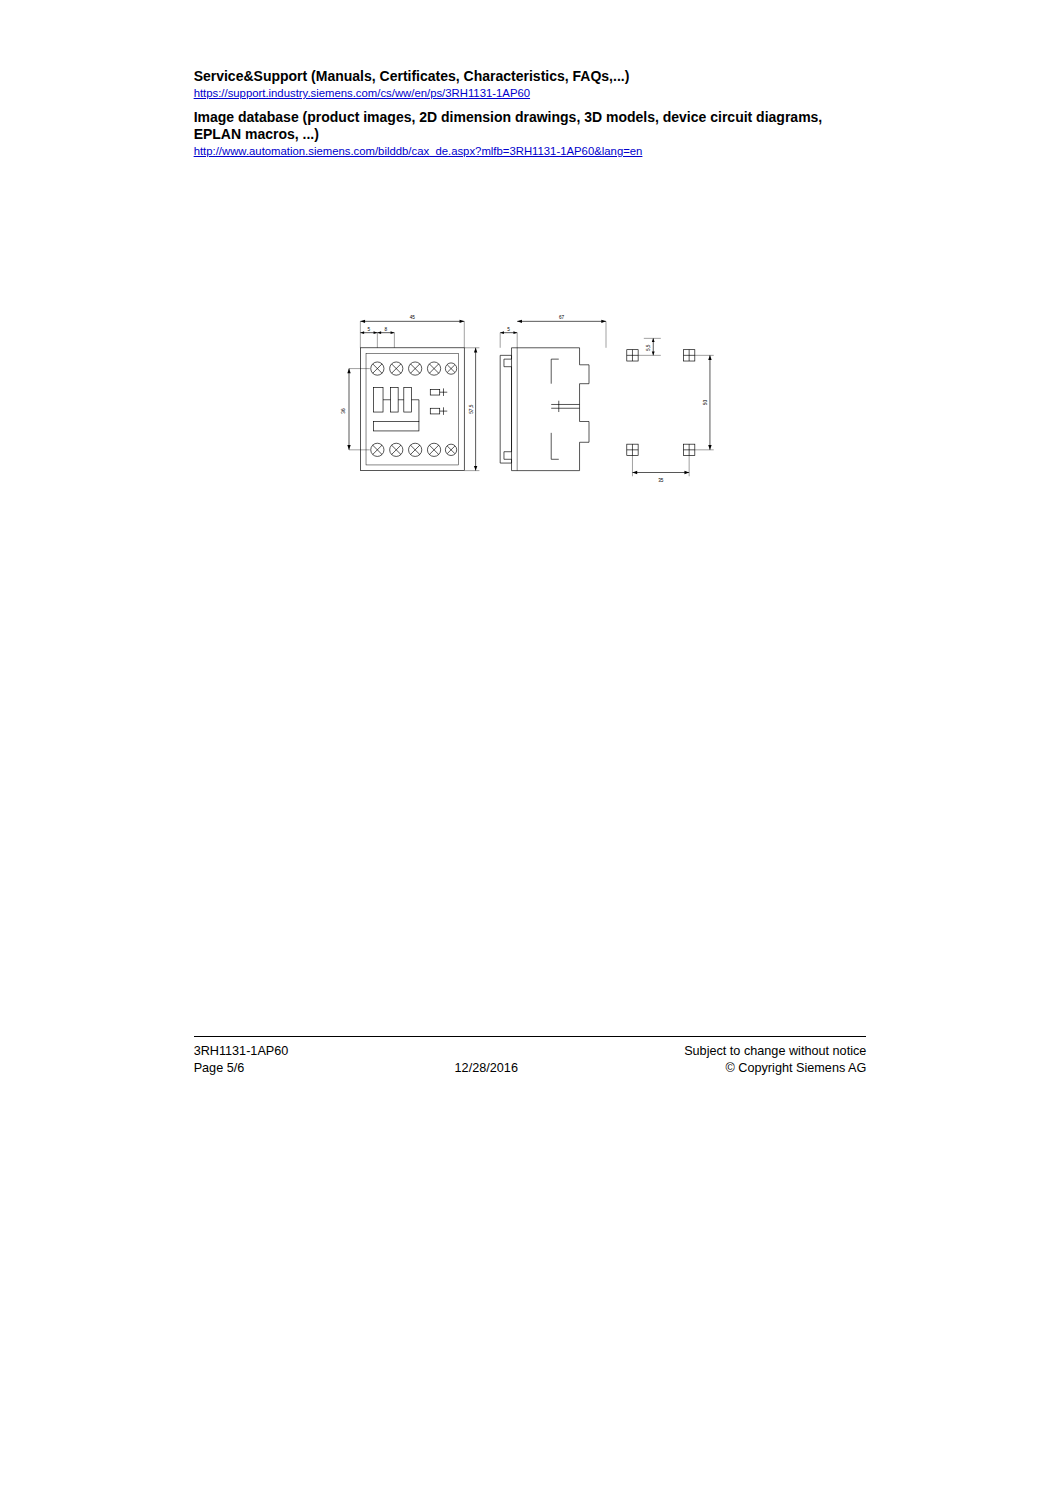Service&Support (Manuals, Certificates, Characteristics, FAQs,...)
https://support.industry.siemens.com/cs/ww/en/ps/3RH1131-1AP60
Image database (product images, 2D dimension drawings, 3D models, device circuit diagrams, EPLAN macros, ...)
http://www.automation.siemens.com/bilddb/cax_de.aspx?mlfb=3RH1131-1AP60&lang=en
45 5 8 36 57,5 5 67 5,5 50 35
3RH1131-1AP60
Page 5/6
12/28/2016
Subject to change without notice
© Copyright Siemens AG